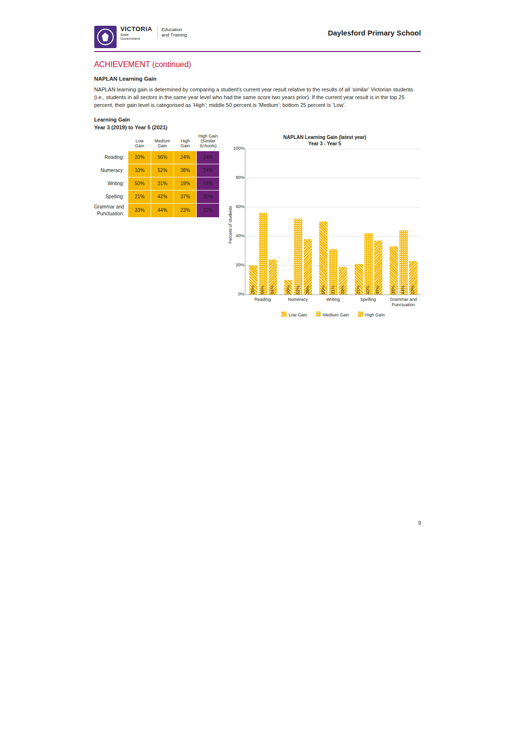VICTORIA
State
Government
Education
and Training
Daylesford Primary School
ACHIEVEMENT (continued)
NAPLAN Learning Gain
NAPLAN learning gain is determined by comparing a student's current year result relative to the results of all ‘similar’ Victorian students (i.e., students in all sectors in the same year level who had the same score two years prior). If the current year result is in the top 25 percent, their gain level is categorised as ‘High’; middle 50 percent is ‘Medium’; bottom 25 percent is ‘Low’.
Learning Gain
Year 3 (2019) to Year 5 (2021)
| | Low Gain | Medium Gain | High Gain | High Gain (Similar Schools) |
| --- | --- | --- | --- | --- |
| Reading: | 20% | 56% | 24% | 24% |
| Numeracy: | 10% | 52% | 38% | 24% |
| Writing: | 50% | 31% | 19% | 19% |
| Spelling: | 21% | 42% | 37% | 20% |
| Grammar and Punctuation: | 33% | 44% | 23% | 22% |
NAPLAN Learning Gain (latest year)
Year 3 - Year 5
Percent of students
100%
80%
60%
40%
20%
0%
20%
56%
24%
10%
52%
38%
50%
31%
19%
21%
42%
37%
33%
44%
23%
Reading
Numeracy
Writing
Spelling
Grammar and
Punctuation
Low Gain
Medium Gain
High Gain
9